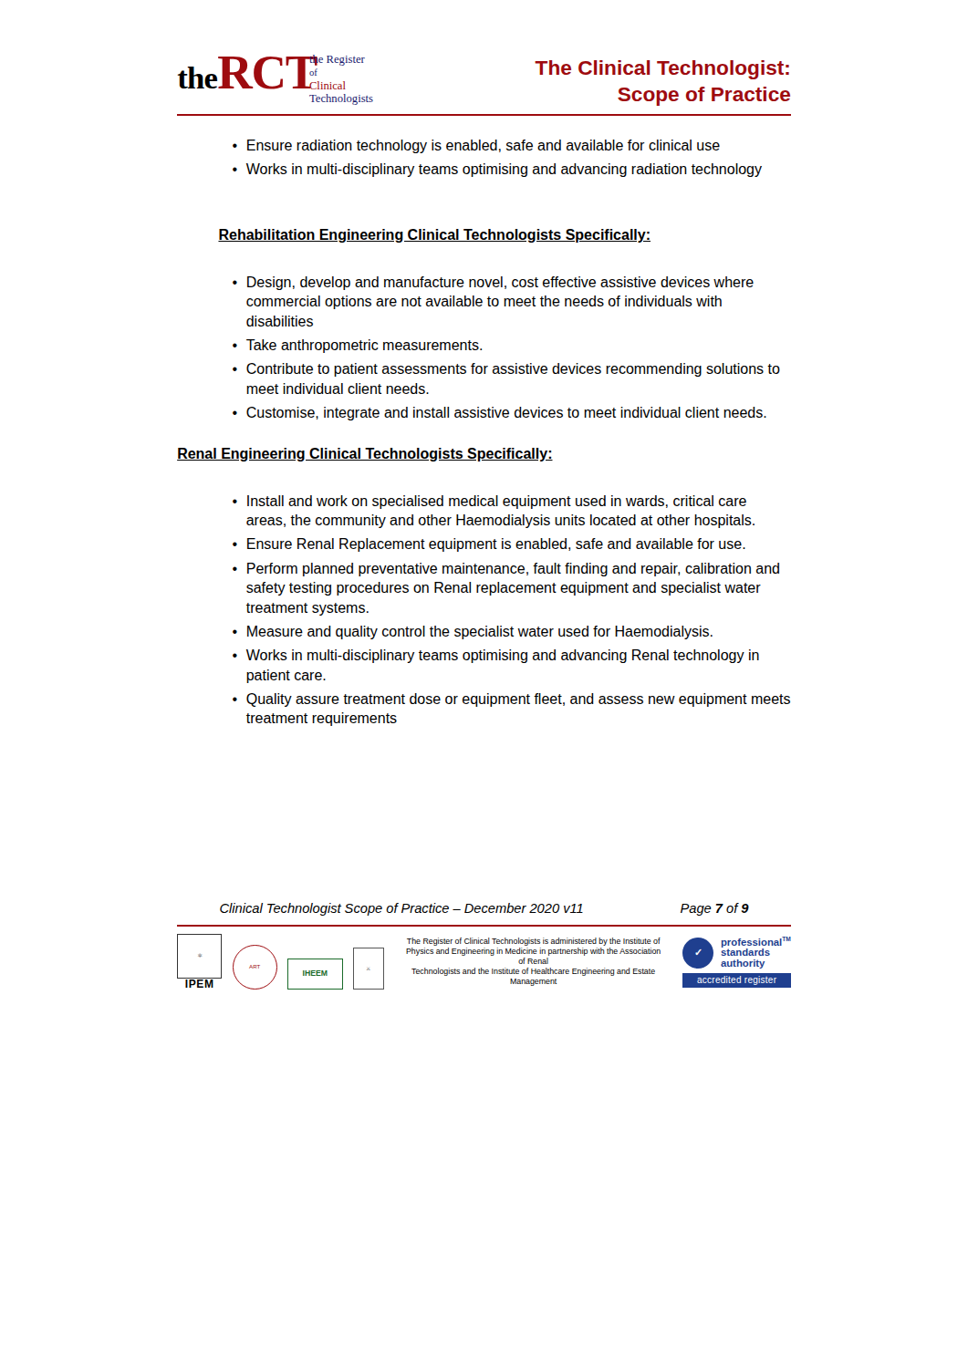the RCT the Register
of
Clinical
Technologists
The Clinical Technologist:
Scope of Practice
Ensure radiation technology is enabled, safe and available for clinical use
Works in multi-disciplinary teams optimising and advancing radiation technology
Rehabilitation Engineering Clinical Technologists Specifically:
Design, develop and manufacture novel, cost effective assistive devices where commercial options are not available to meet the needs of individuals with disabilities
Take anthropometric measurements.
Contribute to patient assessments for assistive devices recommending solutions to meet individual client needs.
Customise, integrate and install assistive devices to meet individual client needs.
Renal Engineering Clinical Technologists Specifically:
Install and work on specialised medical equipment used in wards, critical care areas, the community and other Haemodialysis units located at other hospitals.
Ensure Renal Replacement equipment is enabled, safe and available for use.
Perform planned preventative maintenance, fault finding and repair, calibration and safety testing procedures on Renal replacement equipment and specialist water treatment systems.
Measure and quality control the specialist water used for Haemodialysis.
Works in multi-disciplinary teams optimising and advancing Renal technology in patient care.
Quality assure treatment dose or equipment fleet, and assess new equipment meets treatment requirements
Clinical Technologist Scope of Practice – December 2020 v11 Page 7 of 9
⚛
IPEM
ART
IHEEM
⚔
The Register of Clinical Technologists is administered by the Institute of
Physics and Engineering in Medicine in partnership with the Association of Renal
Technologists and the Institute of Healthcare Engineering and Estate Management
✓ professionalTM
standards
authority
accredited register